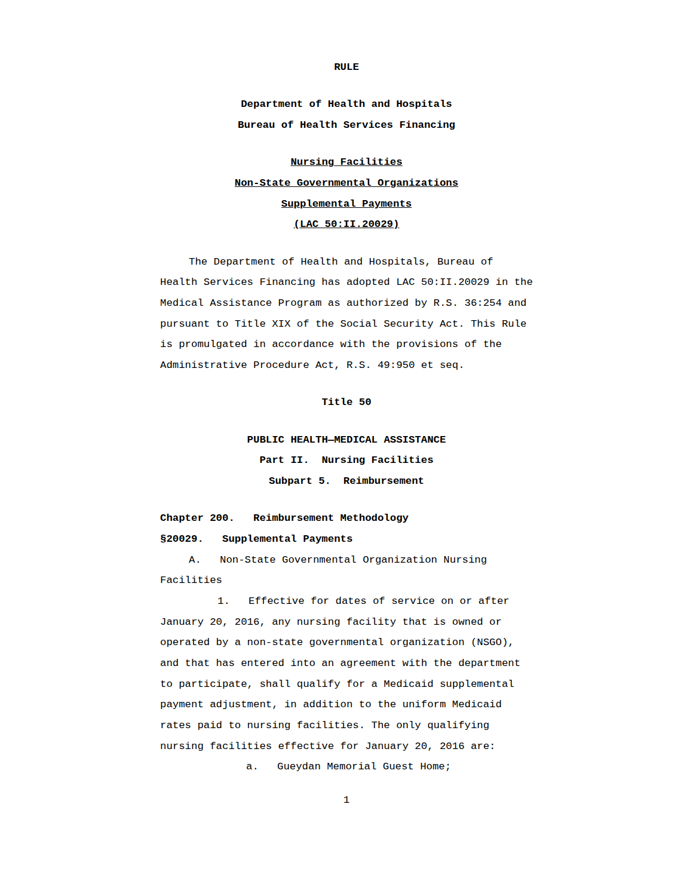RULE
Department of Health and Hospitals
Bureau of Health Services Financing
Nursing Facilities
Non-State Governmental Organizations
Supplemental Payments
(LAC 50:II.20029)
The Department of Health and Hospitals, Bureau of Health Services Financing has adopted LAC 50:II.20029 in the Medical Assistance Program as authorized by R.S. 36:254 and pursuant to Title XIX of the Social Security Act. This Rule is promulgated in accordance with the provisions of the Administrative Procedure Act, R.S. 49:950 et seq.
Title 50
PUBLIC HEALTH—MEDICAL ASSISTANCE
Part II. Nursing Facilities
Subpart 5. Reimbursement
Chapter 200. Reimbursement Methodology
§20029. Supplemental Payments
A. Non-State Governmental Organization Nursing Facilities
1. Effective for dates of service on or after January 20, 2016, any nursing facility that is owned or operated by a non-state governmental organization (NSGO), and that has entered into an agreement with the department to participate, shall qualify for a Medicaid supplemental payment adjustment, in addition to the uniform Medicaid rates paid to nursing facilities. The only qualifying nursing facilities effective for January 20, 2016 are:
a. Gueydan Memorial Guest Home;
1